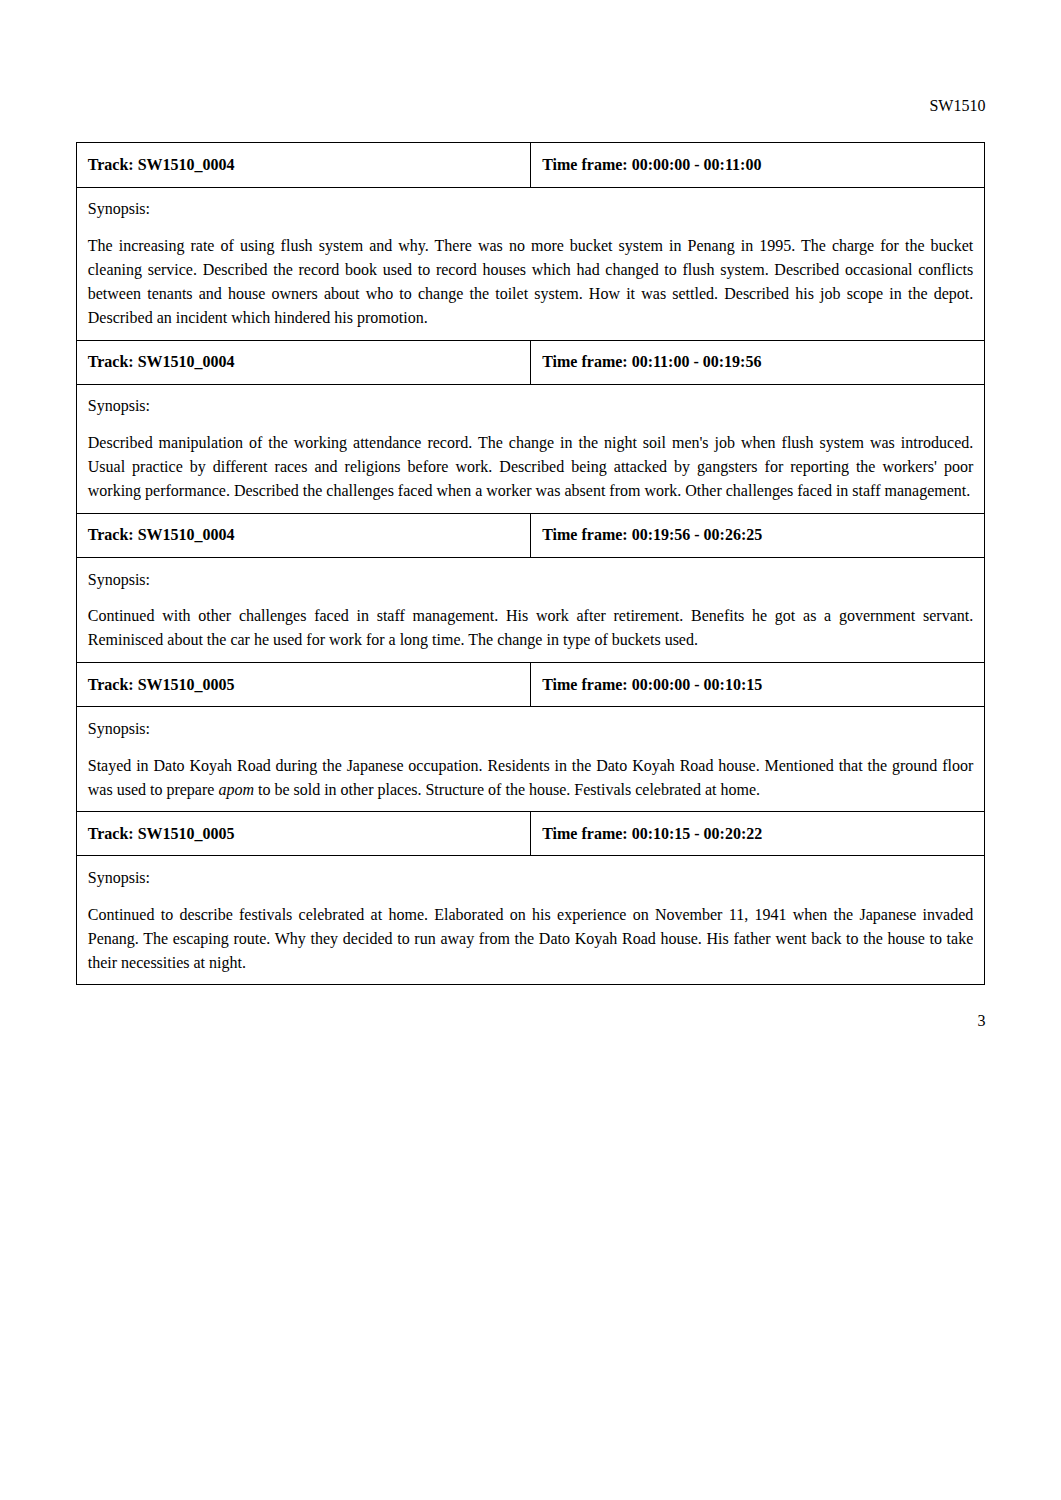SW1510
| Track: SW1510_0004 | Time frame: 00:00:00 - 00:11:00 |
| Synopsis: The increasing rate of using flush system and why. There was no more bucket system in Penang in 1995. The charge for the bucket cleaning service. Described the record book used to record houses which had changed to flush system. Described occasional conflicts between tenants and house owners about who to change the toilet system. How it was settled. Described his job scope in the depot. Described an incident which hindered his promotion. |
| Track: SW1510_0004 | Time frame: 00:11:00 - 00:19:56 |
| Synopsis: Described manipulation of the working attendance record. The change in the night soil men's job when flush system was introduced. Usual practice by different races and religions before work. Described being attacked by gangsters for reporting the workers' poor working performance. Described the challenges faced when a worker was absent from work. Other challenges faced in staff management. |
| Track: SW1510_0004 | Time frame: 00:19:56 - 00:26:25 |
| Synopsis: Continued with other challenges faced in staff management. His work after retirement. Benefits he got as a government servant. Reminisced about the car he used for work for a long time. The change in type of buckets used. |
| Track: SW1510_0005 | Time frame: 00:00:00 - 00:10:15 |
| Synopsis: Stayed in Dato Koyah Road during the Japanese occupation. Residents in the Dato Koyah Road house. Mentioned that the ground floor was used to prepare apom to be sold in other places. Structure of the house. Festivals celebrated at home. |
| Track: SW1510_0005 | Time frame: 00:10:15 - 00:20:22 |
| Synopsis: Continued to describe festivals celebrated at home. Elaborated on his experience on November 11, 1941 when the Japanese invaded Penang. The escaping route. Why they decided to run away from the Dato Koyah Road house. His father went back to the house to take their necessities at night. |
3